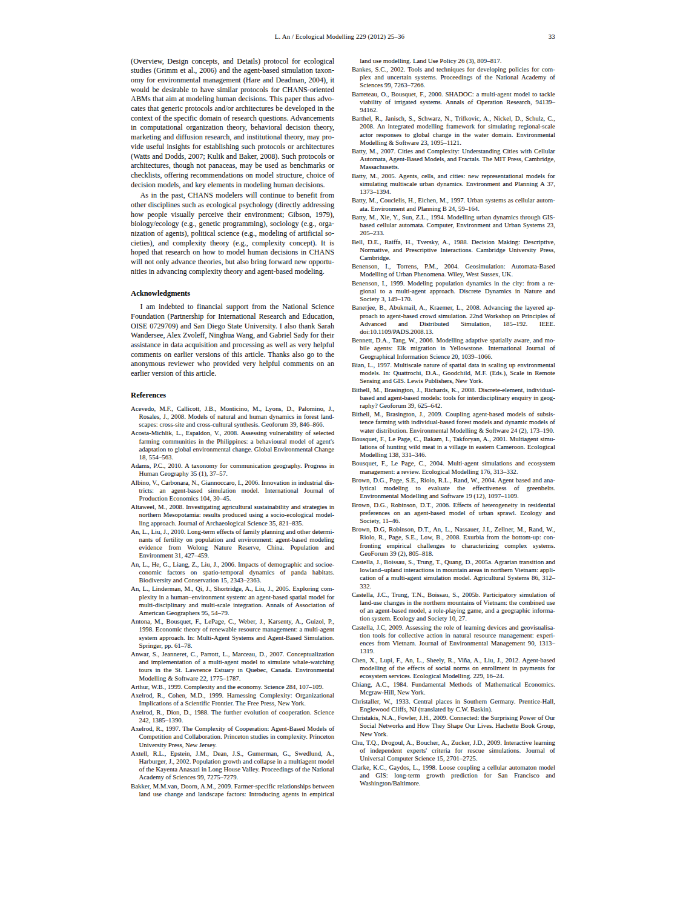L. An / Ecological Modelling 229 (2012) 25–36 33
(Overview, Design concepts, and Details) protocol for ecological studies (Grimm et al., 2006) and the agent-based simulation taxonomy for environmental management (Hare and Deadman, 2004), it would be desirable to have similar protocols for CHANS-oriented ABMs that aim at modeling human decisions. This paper thus advocates that generic protocols and/or architectures be developed in the context of the specific domain of research questions. Advancements in computational organization theory, behavioral decision theory, marketing and diffusion research, and institutional theory, may provide useful insights for establishing such protocols or architectures (Watts and Dodds, 2007; Kulik and Baker, 2008). Such protocols or architectures, though not panaceas, may be used as benchmarks or checklists, offering recommendations on model structure, choice of decision models, and key elements in modeling human decisions.
As in the past, CHANS modelers will continue to benefit from other disciplines such as ecological psychology (directly addressing how people visually perceive their environment; Gibson, 1979), biology/ecology (e.g., genetic programming), sociology (e.g., organization of agents), political science (e.g., modeling of artificial societies), and complexity theory (e.g., complexity concept). It is hoped that research on how to model human decisions in CHANS will not only advance theories, but also bring forward new opportunities in advancing complexity theory and agent-based modeling.
Acknowledgments
I am indebted to financial support from the National Science Foundation (Partnership for International Research and Education, OISE 0729709) and San Diego State University. I also thank Sarah Wandersee, Alex Zvoleff, Ninghua Wang, and Gabriel Sady for their assistance in data acquisition and processing as well as very helpful comments on earlier versions of this article. Thanks also go to the anonymous reviewer who provided very helpful comments on an earlier version of this article.
References
Acevedo, M.F., Callicott, J.B., Monticino, M., Lyons, D., Palomino, J., Rosales, J., 2008. Models of natural and human dynamics in forest landscapes: cross-site and cross-cultural synthesis. Geoforum 39, 846–866.
Acosta-Michlik, L., Espaldon, V., 2008. Assessing vulnerability of selected farming communities in the Philippines: a behavioural model of agent's adaptation to global environmental change. Global Environmental Change 18, 554–563.
Adams, P.C., 2010. A taxonomy for communication geography. Progress in Human Geography 35 (1), 37–57.
Albino, V., Carbonara, N., Giannoccaro, I., 2006. Innovation in industrial districts: an agent-based simulation model. International Journal of Production Economics 104, 30–45.
Altaweel, M., 2008. Investigating agricultural sustainability and strategies in northern Mesopotamia: results produced using a socio-ecological modelling approach. Journal of Archaeological Science 35, 821–835.
An, L., Liu, J., 2010. Long-term effects of family planning and other determinants of fertility on population and environment: agent-based modeling evidence from Wolong Nature Reserve, China. Population and Environment 31, 427–459.
An, L., He, G., Liang, Z., Liu, J., 2006. Impacts of demographic and socioeconomic factors on spatio-temporal dynamics of panda habitats. Biodiversity and Conservation 15, 2343–2363.
An, L., Linderman, M., Qi, J., Shortridge, A., Liu, J., 2005. Exploring complexity in a human–environment system: an agent-based spatial model for multi-disciplinary and multi-scale integration. Annals of Association of American Geographers 95, 54–79.
Antona, M., Bousquet, F., LePage, C., Weber, J., Karsenty, A., Guizol, P., 1998. Economic theory of renewable resource management: a multi-agent system approach. In: Multi-Agent Systems and Agent-Based Simulation. Springer, pp. 61–78.
Anwar, S., Jeanneret, C., Parrott, L., Marceau, D., 2007. Conceptualization and implementation of a multi-agent model to simulate whale-watching tours in the St. Lawrence Estuary in Quebec, Canada. Environmental Modelling & Software 22, 1775–1787.
Arthur, W.B., 1999. Complexity and the economy. Science 284, 107–109.
Axelrod, R., Cohen, M.D., 1999. Harnessing Complexity: Organizational Implications of a Scientific Frontier. The Free Press, New York.
Axelrod, R., Dion, D., 1988. The further evolution of cooperation. Science 242, 1385–1390.
Axelrod, R., 1997. The Complexity of Cooperation: Agent-Based Models of Competition and Collaboration. Princeton studies in complexity. Princeton University Press, New Jersey.
Axtell, R.L., Epstein, J.M., Dean, J.S., Gumerman, G., Swedlund, A., Harburger, J., 2002. Population growth and collapse in a multiagent model of the Kayenta Anasazi in Long House Valley. Proceedings of the National Academy of Sciences 99, 7275–7279.
Bakker, M.M.van, Doorn, A.M., 2009. Farmer-specific relationships between land use change and landscape factors: Introducing agents in empirical land use modelling. Land Use Policy 26 (3), 809–817.
Bankes, S.C., 2002. Tools and techniques for developing policies for complex and uncertain systems. Proceedings of the National Academy of Sciences 99, 7263–7266.
Barreteau, O., Bousquet, F., 2000. SHADOC: a multi-agent model to tackle viability of irrigated systems. Annals of Operation Research, 94139–94162.
Barthel, R., Janisch, S., Schwarz, N., Trifkovic, A., Nickel, D., Schulz, C., 2008. An integrated modelling framework for simulating regional-scale actor responses to global change in the water domain. Environmental Modelling & Software 23, 1095–1121.
Batty, M., 2007. Cities and Complexity: Understanding Cities with Cellular Automata, Agent-Based Models, and Fractals. The MIT Press, Cambridge, Massachusetts.
Batty, M., 2005. Agents, cells, and cities: new representational models for simulating multiscale urban dynamics. Environment and Planning A 37, 1373–1394.
Batty, M., Couclelis, H., Eichen, M., 1997. Urban systems as cellular automata. Environment and Planning B 24, 59–164.
Batty, M., Xie, Y., Sun, Z.L., 1994. Modelling urban dynamics through GIS-based cellular automata. Computer, Environment and Urban Systems 23, 205–233.
Bell, D.E., Raiffa, H., Tversky, A., 1988. Decision Making: Descriptive, Normative, and Prescriptive Interactions. Cambridge University Press, Cambridge.
Benenson, I., Torrens, P.M., 2004. Geosimulation: Automata-Based Modelling of Urban Phenomena. Wiley, West Sussex, UK.
Benenson, I., 1999. Modeling population dynamics in the city: from a regional to a multi-agent approach. Discrete Dynamics in Nature and Society 3, 149–170.
Banerjee, B., Abukmail, A., Kraemer, L., 2008. Advancing the layered approach to agent-based crowd simulation. 22nd Workshop on Principles of Advanced and Distributed Simulation, 185–192. IEEE. doi:10.1109/PADS.2008.13.
Bennett, D.A., Tang, W., 2006. Modelling adaptive spatially aware, and mobile agents: Elk migration in Yellowstone. International Journal of Geographical Information Science 20, 1039–1066.
Bian, L., 1997. Multiscale nature of spatial data in scaling up environmental models. In: Quattrochi, D.A., Goodchild, M.F. (Eds.), Scale in Remote Sensing and GIS. Lewis Publishers, New York.
Bithell, M., Brasington, J., Richards, K., 2008. Discrete-element, individual-based and agent-based models: tools for interdisciplinary enquiry in geography? Geoforum 39, 625–642.
Bithell, M., Brasington, J., 2009. Coupling agent-based models of subsistence farming with individual-based forest models and dynamic models of water distribution. Environmental Modelling & Software 24 (2), 173–190.
Bousquet, F., Le Page, C., Bakam, I., Takforyan, A., 2001. Multiagent simulations of hunting wild meat in a village in eastern Cameroon. Ecological Modelling 138, 331–346.
Bousquet, F., Le Page, C., 2004. Multi-agent simulations and ecosystem management: a review. Ecological Modelling 176, 313–332.
Brown, D.G., Page, S.E., Riolo, R.L., Rand, W., 2004. Agent based and analytical modeling to evaluate the effectiveness of greenbelts. Environmental Modelling and Software 19 (12), 1097–1109.
Brown, D.G., Robinson, D.T., 2006. Effects of heterogeneity in residential preferences on an agent-based model of urban sprawl. Ecology and Society, 11–46.
Brown, D.G, Robinson, D.T., An, L., Nassauer, J.I., Zellner, M., Rand, W., Riolo, R., Page, S.E., Low, B., 2008. Exurbia from the bottom-up: confronting empirical challenges to characterizing complex systems. GeoForum 39 (2), 805–818.
Castella, J., Boissau, S., Trung, T., Quang, D., 2005a. Agrarian transition and lowland–upland interactions in mountain areas in northern Vietnam: application of a multi-agent simulation model. Agricultural Systems 86, 312–332.
Castella, J.C., Trung, T.N., Boissau, S., 2005b. Participatory simulation of land-use changes in the northern mountains of Vietnam: the combined use of an agent-based model, a role-playing game, and a geographic information system. Ecology and Society 10, 27.
Castella, J.C, 2009. Assessing the role of learning devices and geovisualisation tools for collective action in natural resource management: experiences from Vietnam. Journal of Environmental Management 90, 1313–1319.
Chen, X., Lupi, F., An, L., Sheely, R., Viña, A., Liu, J., 2012. Agent-based modelling of the effects of social norms on enrollment in payments for ecosystem services. Ecological Modelling. 229, 16–24.
Chiang, A.C., 1984. Fundamental Methods of Mathematical Economics. Mcgraw-Hill, New York.
Christaller, W., 1933. Central places in Southern Germany. Prentice-Hall, Englewood Cliffs, NJ (translated by C.W. Baskin).
Christakis, N.A., Fowler, J.H., 2009. Connected: the Surprising Power of Our Social Networks and How They Shape Our Lives. Hachette Book Group, New York.
Chu, T.Q., Drogoul, A., Boucher, A., Zucker, J.D., 2009. Interactive learning of independent experts' criteria for rescue simulations. Journal of Universal Computer Science 15, 2701–2725.
Clarke, K.C., Gaydos, L., 1998. Loose coupling a cellular automaton model and GIS: long-term growth prediction for San Francisco and Washington/Baltimore.